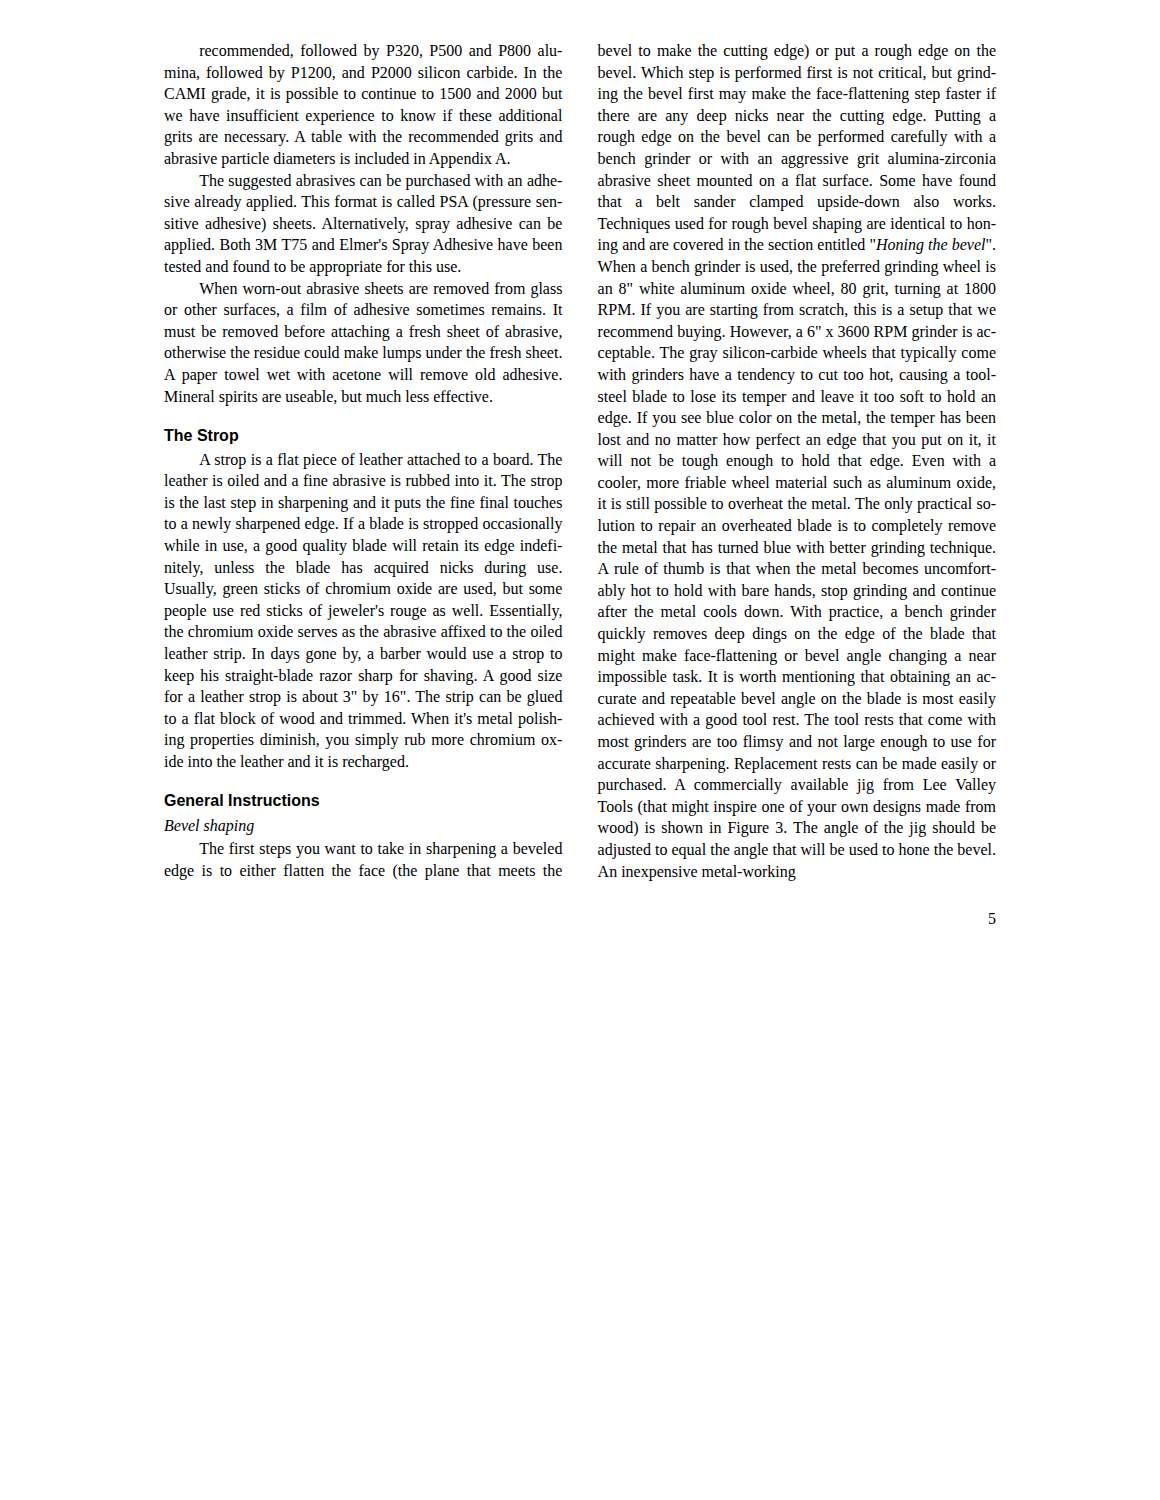recommended, followed by P320, P500 and P800 alumina, followed by P1200, and P2000 silicon carbide. In the CAMI grade, it is possible to continue to 1500 and 2000 but we have insufficient experience to know if these additional grits are necessary. A table with the recommended grits and abrasive particle diameters is included in Appendix A.
The suggested abrasives can be purchased with an adhesive already applied. This format is called PSA (pressure sensitive adhesive) sheets. Alternatively, spray adhesive can be applied. Both 3M T75 and Elmer's Spray Adhesive have been tested and found to be appropriate for this use.
When worn-out abrasive sheets are removed from glass or other surfaces, a film of adhesive sometimes remains. It must be removed before attaching a fresh sheet of abrasive, otherwise the residue could make lumps under the fresh sheet. A paper towel wet with acetone will remove old adhesive. Mineral spirits are useable, but much less effective.
The Strop
A strop is a flat piece of leather attached to a board. The leather is oiled and a fine abrasive is rubbed into it. The strop is the last step in sharpening and it puts the fine final touches to a newly sharpened edge. If a blade is stropped occasionally while in use, a good quality blade will retain its edge indefinitely, unless the blade has acquired nicks during use. Usually, green sticks of chromium oxide are used, but some people use red sticks of jeweler's rouge as well. Essentially, the chromium oxide serves as the abrasive affixed to the oiled leather strip. In days gone by, a barber would use a strop to keep his straight-blade razor sharp for shaving. A good size for a leather strop is about 3" by 16". The strip can be glued to a flat block of wood and trimmed. When it's metal polishing properties diminish, you simply rub more chromium oxide into the leather and it is recharged.
General Instructions
Bevel shaping
The first steps you want to take in sharpening a beveled edge is to either flatten the face (the plane that meets the bevel to make the cutting edge) or put a rough edge on the bevel. Which step is performed first is not critical, but grinding the bevel first may make the face-flattening step faster if there are any deep nicks near the cutting edge. Putting a rough edge on the bevel can be performed carefully with a bench grinder or with an aggressive grit alumina-zirconia abrasive sheet mounted on a flat surface. Some have found that a belt sander clamped upside-down also works. Techniques used for rough bevel shaping are identical to honing and are covered in the section entitled "Honing the bevel". When a bench grinder is used, the preferred grinding wheel is an 8" white aluminum oxide wheel, 80 grit, turning at 1800 RPM. If you are starting from scratch, this is a setup that we recommend buying. However, a 6" x 3600 RPM grinder is acceptable. The gray silicon-carbide wheels that typically come with grinders have a tendency to cut too hot, causing a tool-steel blade to lose its temper and leave it too soft to hold an edge. If you see blue color on the metal, the temper has been lost and no matter how perfect an edge that you put on it, it will not be tough enough to hold that edge. Even with a cooler, more friable wheel material such as aluminum oxide, it is still possible to overheat the metal. The only practical solution to repair an overheated blade is to completely remove the metal that has turned blue with better grinding technique. A rule of thumb is that when the metal becomes uncomfortably hot to hold with bare hands, stop grinding and continue after the metal cools down. With practice, a bench grinder quickly removes deep dings on the edge of the blade that might make face-flattening or bevel angle changing a near impossible task. It is worth mentioning that obtaining an accurate and repeatable bevel angle on the blade is most easily achieved with a good tool rest. The tool rests that come with most grinders are too flimsy and not large enough to use for accurate sharpening. Replacement rests can be made easily or purchased. A commercially available jig from Lee Valley Tools (that might inspire one of your own designs made from wood) is shown in Figure 3. The angle of the jig should be adjusted to equal the angle that will be used to hone the bevel. An inexpensive metal-working
5